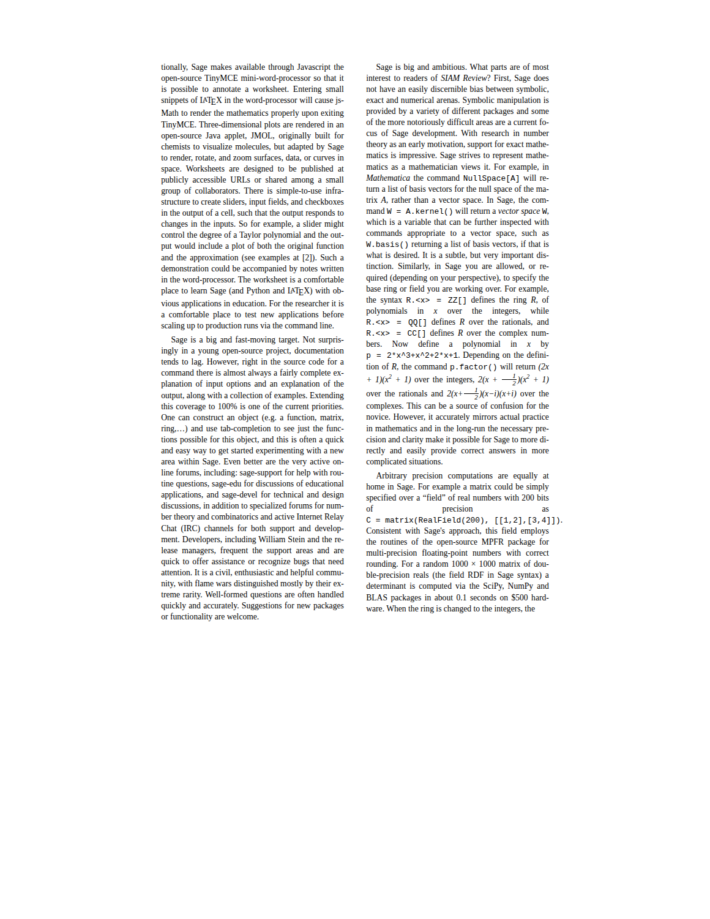tionally, Sage makes available through Javascript the open-source TinyMCE mini-word-processor so that it is possible to annotate a worksheet. Entering small snippets of La TEX in the word-processor will cause jsMath to render the mathematics properly upon exiting TinyMCE. Three-dimensional plots are rendered in an open-source Java applet, JMOL, originally built for chemists to visualize molecules, but adapted by Sage to render, rotate, and zoom surfaces, data, or curves in space. Worksheets are designed to be published at publicly accessible URLs or shared among a small group of collaborators. There is simple-to-use infrastructure to create sliders, input fields, and checkboxes in the output of a cell, such that the output responds to changes in the inputs. So for example, a slider might control the degree of a Taylor polynomial and the output would include a plot of both the original function and the approximation (see examples at [2]). Such a demonstration could be accompanied by notes written in the word-processor. The worksheet is a comfortable place to learn Sage (and Python and La TEX) with obvious applications in education. For the researcher it is a comfortable place to test new applications before scaling up to production runs via the command line.
Sage is a big and fast-moving target. Not surprisingly in a young open-source project, documentation tends to lag. However, right in the source code for a command there is almost always a fairly complete explanation of input options and an explanation of the output, along with a collection of examples. Extending this coverage to 100% is one of the current priorities. One can construct an object (e.g. a function, matrix, ring,…) and use tab-completion to see just the functions possible for this object, and this is often a quick and easy way to get started experimenting with a new area within Sage. Even better are the very active online forums, including: sage-support for help with routine questions, sage-edu for discussions of educational applications, and sage-devel for technical and design discussions, in addition to specialized forums for number theory and combinatorics and active Internet Relay Chat (IRC) channels for both support and development. Developers, including William Stein and the release managers, frequent the support areas and are quick to offer assistance or recognize bugs that need attention. It is a civil, enthusiastic and helpful community, with flame wars distinguished mostly by their extreme rarity. Well-formed questions are often handled quickly and accurately. Suggestions for new packages or functionality are welcome.
Sage is big and ambitious. What parts are of most interest to readers of SIAM Review? First, Sage does not have an easily discernible bias between symbolic, exact and numerical arenas. Symbolic manipulation is provided by a variety of different packages and some of the more notoriously difficult areas are a current focus of Sage development. With research in number theory as an early motivation, support for exact mathematics is impressive. Sage strives to represent mathematics as a mathematician views it. For example, in Mathematica the command NullSpace[A] will return a list of basis vectors for the null space of the matrix A, rather than a vector space. In Sage, the command W = A.kernel() will return a vector space W, which is a variable that can be further inspected with commands appropriate to a vector space, such as W.basis() returning a list of basis vectors, if that is what is desired. It is a subtle, but very important distinction. Similarly, in Sage you are allowed, or required (depending on your perspective), to specify the base ring or field you are working over. For example, the syntax R.<x> = ZZ[] defines the ring R, of polynomials in x over the integers, while R.<x> = QQ[] defines R over the rationals, and R.<x> = CC[] defines R over the complex numbers. Now define a polynomial in x by p = 2*x^3+x^2+2*x+1. Depending on the definition of R, the command p.factor() will return (2x + 1)(x2 + 1) over the integers, 2(x + 12)(x2 + 1) over the rationals and 2(x+12)(x−i)(x+i) over the complexes. This can be a source of confusion for the novice. However, it accurately mirrors actual practice in mathematics and in the long-run the necessary precision and clarity make it possible for Sage to more directly and easily provide correct answers in more complicated situations.
Arbitrary precision computations are equally at home in Sage. For example a matrix could be simply specified over a “field” of real numbers with 200 bits of precision as C = matrix(RealField(200), [[1,2],[3,4]]). Consistent with Sage's approach, this field employs the routines of the open-source MPFR package for multi-precision floating-point numbers with correct rounding. For a random 1000 × 1000 matrix of double-precision reals (the field RDF in Sage syntax) a determinant is computed via the SciPy, NumPy and BLAS packages in about 0.1 seconds on $500 hardware. When the ring is changed to the integers, the